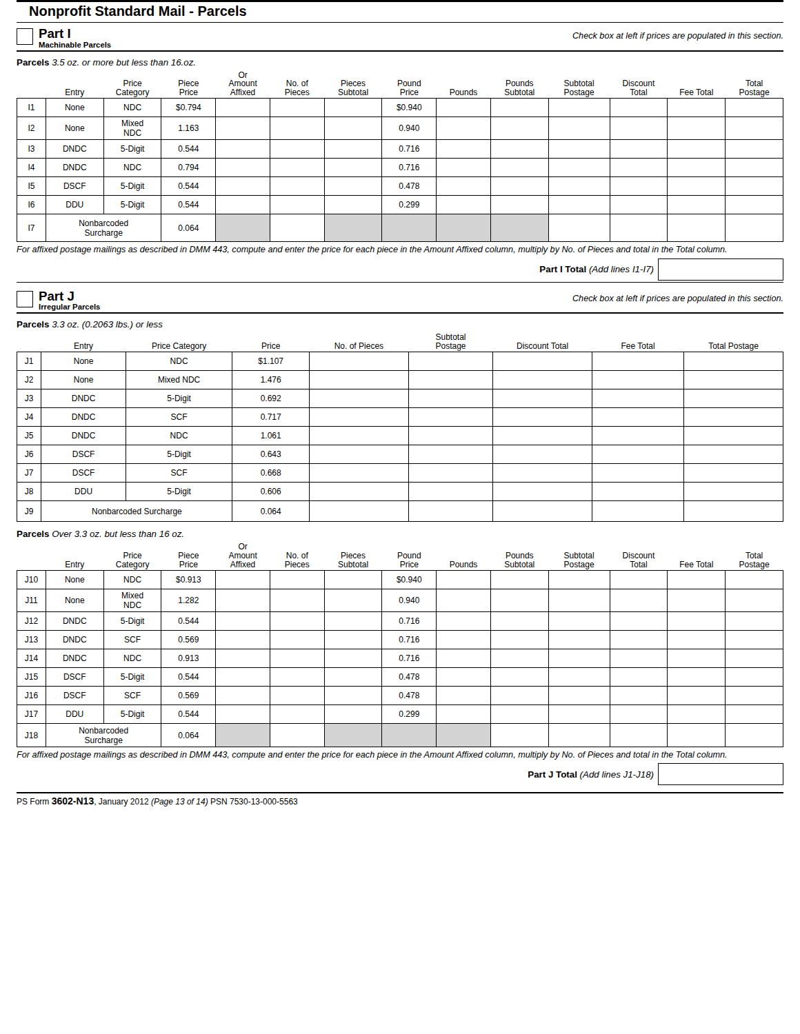Nonprofit Standard Mail - Parcels
Part I
Machinable Parcels
Check box at left if prices are populated in this section.
Parcels 3.5 oz. or more but less than 16.oz.
| | Entry | Price Category | Piece Price | Or Amount Affixed | No. of Pieces | Pieces Subtotal | Pound Price | Pounds | Pounds Subtotal | Subtotal Postage | Discount Total | Fee Total | Total Postage |
| --- | --- | --- | --- | --- | --- | --- | --- | --- | --- | --- | --- | --- | --- |
| I1 | None | NDC | $0.794 | | | | $0.940 | | | | | | |
| I2 | None | Mixed NDC | 1.163 | | | | 0.940 | | | | | | |
| I3 | DNDC | 5-Digit | 0.544 | | | | 0.716 | | | | | | |
| I4 | DNDC | NDC | 0.794 | | | | 0.716 | | | | | | |
| I5 | DSCF | 5-Digit | 0.544 | | | | 0.478 | | | | | | |
| I6 | DDU | 5-Digit | 0.544 | | | | 0.299 | | | | | | |
| I7 | Nonbarcoded Surcharge | 0.064 | | | | | | | | | | |
For affixed postage mailings as described in DMM 443, compute and enter the price for each piece in the Amount Affixed column, multiply by No. of Pieces and total in the Total column.
Part I Total (Add lines I1-I7)
Part J
Irregular Parcels
Check box at left if prices are populated in this section.
Parcels 3.3 oz. (0.2063 lbs.) or less
| | Entry | Price Category | Price | No. of Pieces | Subtotal Postage | Discount Total | Fee Total | Total Postage |
| --- | --- | --- | --- | --- | --- | --- | --- | --- |
| J1 | None | NDC | $1.107 | | | | | |
| J2 | None | Mixed NDC | 1.476 | | | | | |
| J3 | DNDC | 5-Digit | 0.692 | | | | | |
| J4 | DNDC | SCF | 0.717 | | | | | |
| J5 | DNDC | NDC | 1.061 | | | | | |
| J6 | DSCF | 5-Digit | 0.643 | | | | | |
| J7 | DSCF | SCF | 0.668 | | | | | |
| J8 | DDU | 5-Digit | 0.606 | | | | | |
| J9 | Nonbarcoded Surcharge | 0.064 | | | | | |
Parcels Over 3.3 oz. but less than 16 oz.
| | Entry | Price Category | Piece Price | Or Amount Affixed | No. of Pieces | Pieces Subtotal | Pound Price | Pounds | Pounds Subtotal | Subtotal Postage | Discount Total | Fee Total | Total Postage |
| --- | --- | --- | --- | --- | --- | --- | --- | --- | --- | --- | --- | --- | --- |
| J10 | None | NDC | $0.913 | | | | $0.940 | | | | | | |
| J11 | None | Mixed NDC | 1.282 | | | | 0.940 | | | | | | |
| J12 | DNDC | 5-Digit | 0.544 | | | | 0.716 | | | | | | |
| J13 | DNDC | SCF | 0.569 | | | | 0.716 | | | | | | |
| J14 | DNDC | NDC | 0.913 | | | | 0.716 | | | | | | |
| J15 | DSCF | 5-Digit | 0.544 | | | | 0.478 | | | | | | |
| J16 | DSCF | SCF | 0.569 | | | | 0.478 | | | | | | |
| J17 | DDU | 5-Digit | 0.544 | | | | 0.299 | | | | | | |
| J18 | Nonbarcoded Surcharge | 0.064 | | | | | | | | | | |
For affixed postage mailings as described in DMM 443, compute and enter the price for each piece in the Amount Affixed column, multiply by No. of Pieces and total in the Total column.
Part J Total (Add lines J1-J18)
PS Form 3602-N13, January 2012 (Page 13 of 14) PSN 7530-13-000-5563